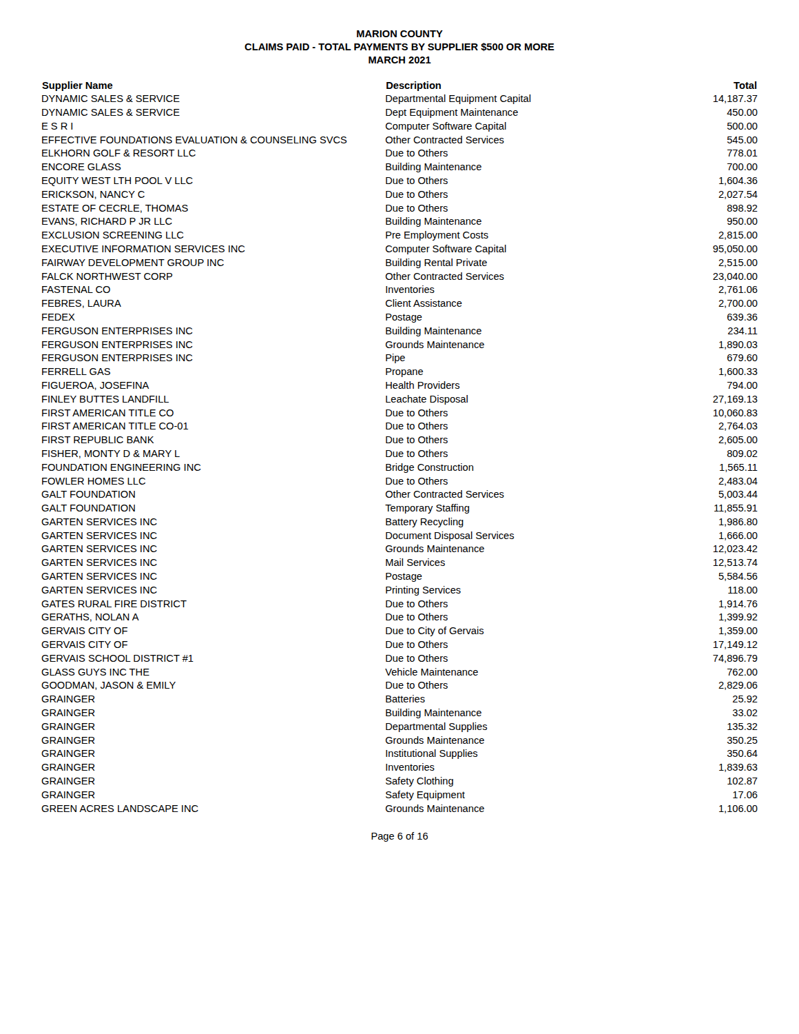MARION COUNTY
CLAIMS PAID - TOTAL PAYMENTS BY SUPPLIER $500 OR MORE
MARCH 2021
| Supplier Name | Description | Total |
| --- | --- | --- |
| DYNAMIC SALES & SERVICE | Departmental Equipment Capital | 14,187.37 |
| DYNAMIC SALES & SERVICE | Dept Equipment Maintenance | 450.00 |
| E S R I | Computer Software Capital | 500.00 |
| EFFECTIVE FOUNDATIONS EVALUATION & COUNSELING SVCS | Other Contracted Services | 545.00 |
| ELKHORN GOLF & RESORT LLC | Due to Others | 778.01 |
| ENCORE GLASS | Building Maintenance | 700.00 |
| EQUITY WEST LTH POOL V LLC | Due to Others | 1,604.36 |
| ERICKSON, NANCY C | Due to Others | 2,027.54 |
| ESTATE OF CECRLE, THOMAS | Due to Others | 898.92 |
| EVANS, RICHARD P JR LLC | Building Maintenance | 950.00 |
| EXCLUSION SCREENING LLC | Pre Employment Costs | 2,815.00 |
| EXECUTIVE INFORMATION SERVICES INC | Computer Software Capital | 95,050.00 |
| FAIRWAY DEVELOPMENT GROUP INC | Building Rental Private | 2,515.00 |
| FALCK NORTHWEST CORP | Other Contracted Services | 23,040.00 |
| FASTENAL CO | Inventories | 2,761.06 |
| FEBRES, LAURA | Client Assistance | 2,700.00 |
| FEDEX | Postage | 639.36 |
| FERGUSON ENTERPRISES INC | Building Maintenance | 234.11 |
| FERGUSON ENTERPRISES INC | Grounds Maintenance | 1,890.03 |
| FERGUSON ENTERPRISES INC | Pipe | 679.60 |
| FERRELL GAS | Propane | 1,600.33 |
| FIGUEROA, JOSEFINA | Health Providers | 794.00 |
| FINLEY BUTTES LANDFILL | Leachate Disposal | 27,169.13 |
| FIRST AMERICAN TITLE CO | Due to Others | 10,060.83 |
| FIRST AMERICAN TITLE CO-01 | Due to Others | 2,764.03 |
| FIRST REPUBLIC BANK | Due to Others | 2,605.00 |
| FISHER, MONTY D & MARY L | Due to Others | 809.02 |
| FOUNDATION ENGINEERING INC | Bridge Construction | 1,565.11 |
| FOWLER HOMES LLC | Due to Others | 2,483.04 |
| GALT FOUNDATION | Other Contracted Services | 5,003.44 |
| GALT FOUNDATION | Temporary Staffing | 11,855.91 |
| GARTEN SERVICES INC | Battery Recycling | 1,986.80 |
| GARTEN SERVICES INC | Document Disposal Services | 1,666.00 |
| GARTEN SERVICES INC | Grounds Maintenance | 12,023.42 |
| GARTEN SERVICES INC | Mail Services | 12,513.74 |
| GARTEN SERVICES INC | Postage | 5,584.56 |
| GARTEN SERVICES INC | Printing Services | 118.00 |
| GATES RURAL FIRE DISTRICT | Due to Others | 1,914.76 |
| GERATHS, NOLAN A | Due to Others | 1,399.92 |
| GERVAIS CITY OF | Due to City of Gervais | 1,359.00 |
| GERVAIS CITY OF | Due to Others | 17,149.12 |
| GERVAIS SCHOOL DISTRICT #1 | Due to Others | 74,896.79 |
| GLASS GUYS INC THE | Vehicle Maintenance | 762.00 |
| GOODMAN, JASON & EMILY | Due to Others | 2,829.06 |
| GRAINGER | Batteries | 25.92 |
| GRAINGER | Building Maintenance | 33.02 |
| GRAINGER | Departmental Supplies | 135.32 |
| GRAINGER | Grounds Maintenance | 350.25 |
| GRAINGER | Institutional Supplies | 350.64 |
| GRAINGER | Inventories | 1,839.63 |
| GRAINGER | Safety Clothing | 102.87 |
| GRAINGER | Safety Equipment | 17.06 |
| GREEN ACRES LANDSCAPE INC | Grounds Maintenance | 1,106.00 |
Page 6 of 16